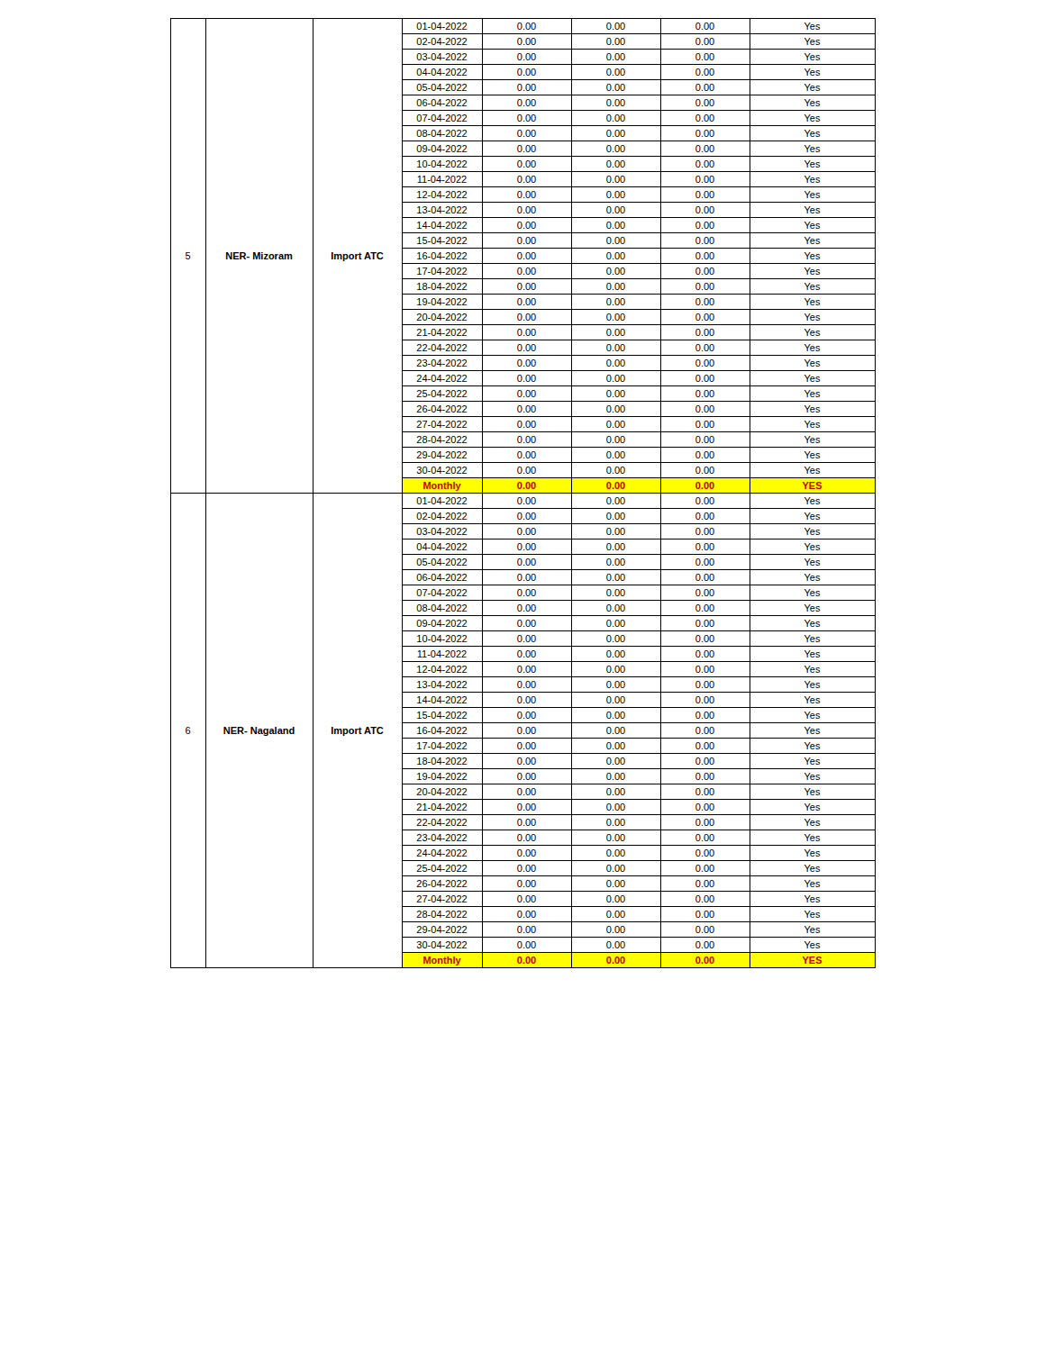| 5 | NER- Mizoram | Import ATC | 01-04-2022 | 0.00 | 0.00 | 0.00 | Yes |
| 02-04-2022 | 0.00 | 0.00 | 0.00 | Yes |
| 03-04-2022 | 0.00 | 0.00 | 0.00 | Yes |
| 04-04-2022 | 0.00 | 0.00 | 0.00 | Yes |
| 05-04-2022 | 0.00 | 0.00 | 0.00 | Yes |
| 06-04-2022 | 0.00 | 0.00 | 0.00 | Yes |
| 07-04-2022 | 0.00 | 0.00 | 0.00 | Yes |
| 08-04-2022 | 0.00 | 0.00 | 0.00 | Yes |
| 09-04-2022 | 0.00 | 0.00 | 0.00 | Yes |
| 10-04-2022 | 0.00 | 0.00 | 0.00 | Yes |
| 11-04-2022 | 0.00 | 0.00 | 0.00 | Yes |
| 12-04-2022 | 0.00 | 0.00 | 0.00 | Yes |
| 13-04-2022 | 0.00 | 0.00 | 0.00 | Yes |
| 14-04-2022 | 0.00 | 0.00 | 0.00 | Yes |
| 15-04-2022 | 0.00 | 0.00 | 0.00 | Yes |
| 16-04-2022 | 0.00 | 0.00 | 0.00 | Yes |
| 17-04-2022 | 0.00 | 0.00 | 0.00 | Yes |
| 18-04-2022 | 0.00 | 0.00 | 0.00 | Yes |
| 19-04-2022 | 0.00 | 0.00 | 0.00 | Yes |
| 20-04-2022 | 0.00 | 0.00 | 0.00 | Yes |
| 21-04-2022 | 0.00 | 0.00 | 0.00 | Yes |
| 22-04-2022 | 0.00 | 0.00 | 0.00 | Yes |
| 23-04-2022 | 0.00 | 0.00 | 0.00 | Yes |
| 24-04-2022 | 0.00 | 0.00 | 0.00 | Yes |
| 25-04-2022 | 0.00 | 0.00 | 0.00 | Yes |
| 26-04-2022 | 0.00 | 0.00 | 0.00 | Yes |
| 27-04-2022 | 0.00 | 0.00 | 0.00 | Yes |
| 28-04-2022 | 0.00 | 0.00 | 0.00 | Yes |
| 29-04-2022 | 0.00 | 0.00 | 0.00 | Yes |
| 30-04-2022 | 0.00 | 0.00 | 0.00 | Yes |
| Monthly | 0.00 | 0.00 | 0.00 | YES |
| 6 | NER- Nagaland | Import ATC | 01-04-2022 | 0.00 | 0.00 | 0.00 | Yes |
| 02-04-2022 | 0.00 | 0.00 | 0.00 | Yes |
| 03-04-2022 | 0.00 | 0.00 | 0.00 | Yes |
| 04-04-2022 | 0.00 | 0.00 | 0.00 | Yes |
| 05-04-2022 | 0.00 | 0.00 | 0.00 | Yes |
| 06-04-2022 | 0.00 | 0.00 | 0.00 | Yes |
| 07-04-2022 | 0.00 | 0.00 | 0.00 | Yes |
| 08-04-2022 | 0.00 | 0.00 | 0.00 | Yes |
| 09-04-2022 | 0.00 | 0.00 | 0.00 | Yes |
| 10-04-2022 | 0.00 | 0.00 | 0.00 | Yes |
| 11-04-2022 | 0.00 | 0.00 | 0.00 | Yes |
| 12-04-2022 | 0.00 | 0.00 | 0.00 | Yes |
| 13-04-2022 | 0.00 | 0.00 | 0.00 | Yes |
| 14-04-2022 | 0.00 | 0.00 | 0.00 | Yes |
| 15-04-2022 | 0.00 | 0.00 | 0.00 | Yes |
| 16-04-2022 | 0.00 | 0.00 | 0.00 | Yes |
| 17-04-2022 | 0.00 | 0.00 | 0.00 | Yes |
| 18-04-2022 | 0.00 | 0.00 | 0.00 | Yes |
| 19-04-2022 | 0.00 | 0.00 | 0.00 | Yes |
| 20-04-2022 | 0.00 | 0.00 | 0.00 | Yes |
| 21-04-2022 | 0.00 | 0.00 | 0.00 | Yes |
| 22-04-2022 | 0.00 | 0.00 | 0.00 | Yes |
| 23-04-2022 | 0.00 | 0.00 | 0.00 | Yes |
| 24-04-2022 | 0.00 | 0.00 | 0.00 | Yes |
| 25-04-2022 | 0.00 | 0.00 | 0.00 | Yes |
| 26-04-2022 | 0.00 | 0.00 | 0.00 | Yes |
| 27-04-2022 | 0.00 | 0.00 | 0.00 | Yes |
| 28-04-2022 | 0.00 | 0.00 | 0.00 | Yes |
| 29-04-2022 | 0.00 | 0.00 | 0.00 | Yes |
| 30-04-2022 | 0.00 | 0.00 | 0.00 | Yes |
| Monthly | 0.00 | 0.00 | 0.00 | YES |